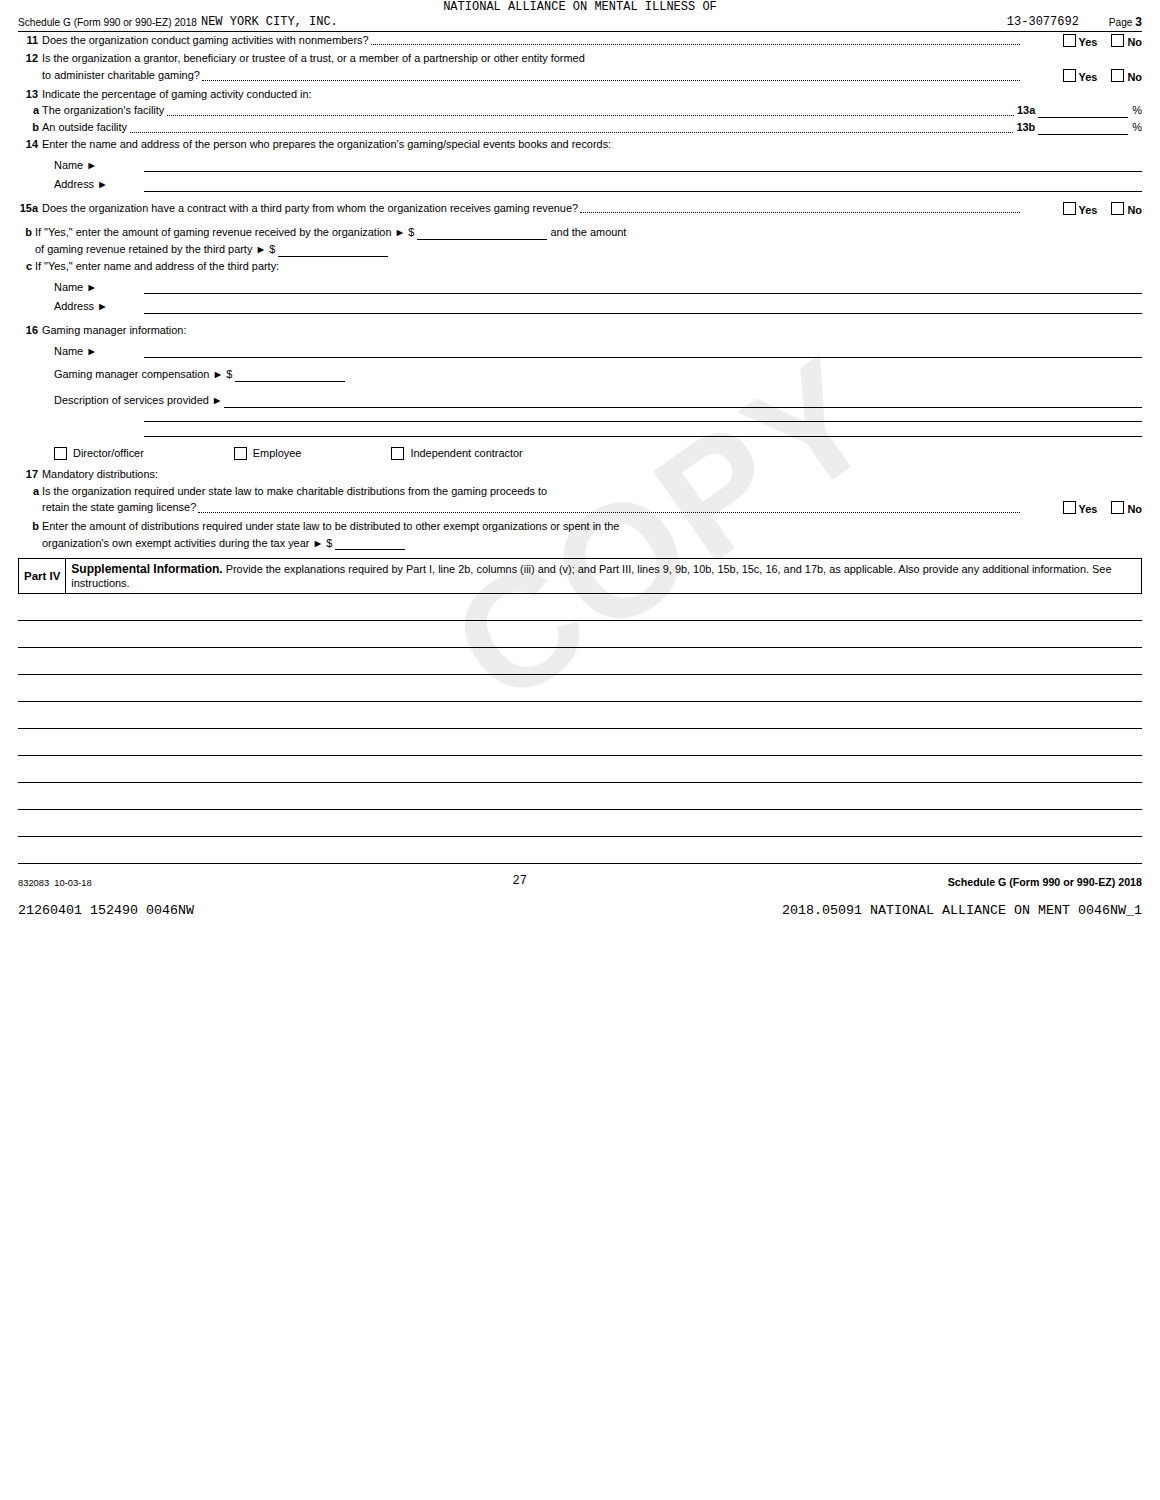COPY
NATIONAL ALLIANCE ON MENTAL ILLNESS OF
Schedule G (Form 990 or 990-EZ) 2018
NEW YORK CITY, INC.
13-3077692
Page 3
| 11 | Does the organization conduct gaming activities with nonmembers? | Yes No |
| 12 | Is the organization a grantor, beneficiary or trustee of a trust, or a member of a partnership or other entity formed | |
| | to administer charitable gaming? | Yes No |
| 13 | Indicate the percentage of gaming activity conducted in: |
| a | The organization's facility 13a % |
| b | An outside facility 13b % |
| 14 | Enter the name and address of the person who prepares the organization's gaming/special events books and records: |
Name ►
Address ►
| 15a | Does the organization have a contract with a third party from whom the organization receives gaming revenue? | Yes No |
| b | If "Yes," enter the amount of gaming revenue received by the organization ► $ and the amount |
| | of gaming revenue retained by the third party ► $ |
| c | If "Yes," enter name and address of the third party: |
Name ►
Address ►
| 16 | Gaming manager information: |
Name ►
Gaming manager compensation ► $
Description of services provided ►
Director/officer
Employee
Independent contractor
| 17 | Mandatory distributions: |
| a | Is the organization required under state law to make charitable distributions from the gaming proceeds to | |
| | retain the state gaming license? | Yes No |
| b | Enter the amount of distributions required under state law to be distributed to other exempt organizations or spent in the |
| | organization's own exempt activities during the tax year ► $ |
Part IV
Supplemental Information. Provide the explanations required by Part I, line 2b, columns (iii) and (v); and Part III, lines 9, 9b, 10b, 15b, 15c, 16, and 17b, as applicable. Also provide any additional information. See instructions.
832083 10-03-18
27
Schedule G (Form 990 or 990-EZ) 2018
21260401 152490 0046NW
2018.05091 NATIONAL ALLIANCE ON MENT 0046NW_1